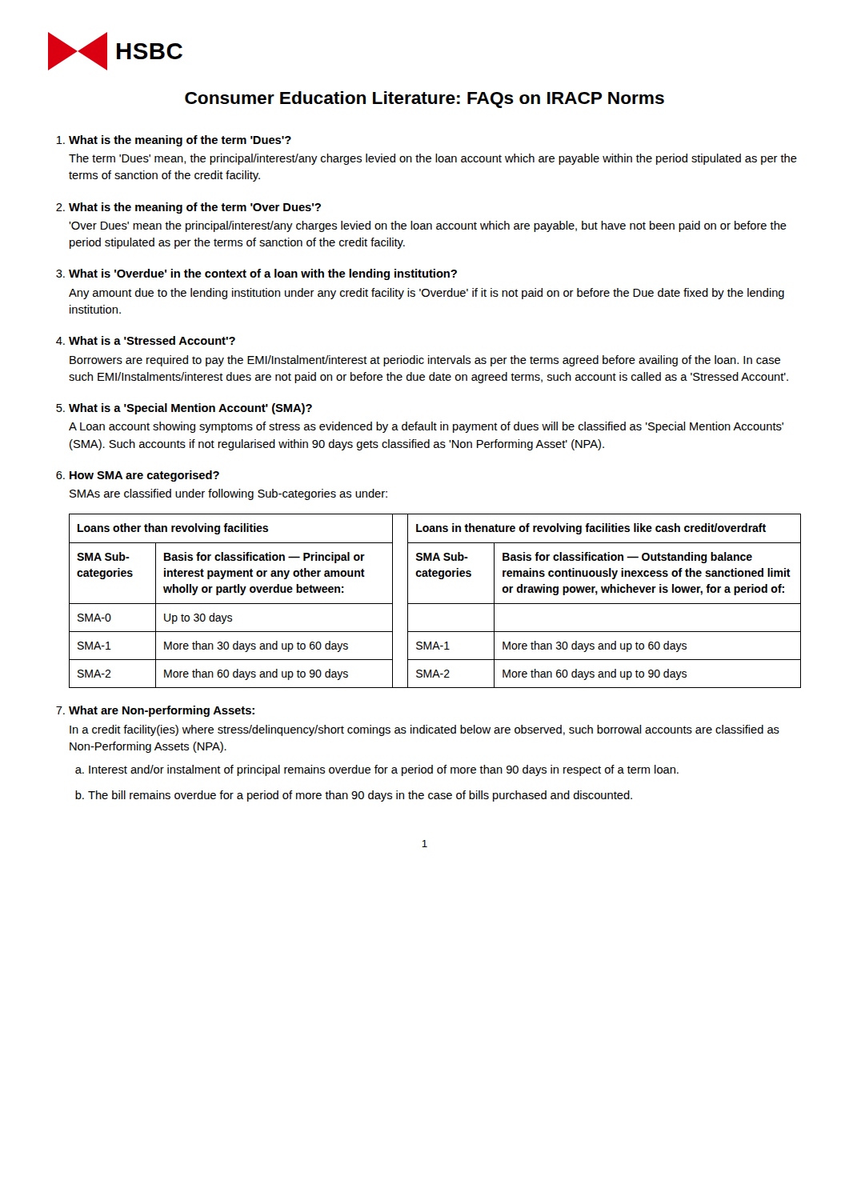HSBC
Consumer Education Literature: FAQs on IRACP Norms
What is the meaning of the term 'Dues'?
The term 'Dues' mean, the principal/interest/any charges levied on the loan account which are payable within the period stipulated as per the terms of sanction of the credit facility.
What is the meaning of the term 'Over Dues'?
'Over Dues' mean the principal/interest/any charges levied on the loan account which are payable, but have not been paid on or before the period stipulated as per the terms of sanction of the credit facility.
What is 'Overdue' in the context of a loan with the lending institution?
Any amount due to the lending institution under any credit facility is 'Overdue' if it is not paid on or before the Due date fixed by the lending institution.
What is a 'Stressed Account'?
Borrowers are required to pay the EMI/Instalment/interest at periodic intervals as per the terms agreed before availing of the loan. In case such EMI/Instalments/interest dues are not paid on or before the due date on agreed terms, such account is called as a 'Stressed Account'.
What is a 'Special Mention Account' (SMA)?
A Loan account showing symptoms of stress as evidenced by a default in payment of dues will be classified as 'Special Mention Accounts' (SMA). Such accounts if not regularised within 90 days gets classified as 'Non Performing Asset' (NPA).
How SMA are categorised?
SMAs are classified under following Sub-categories as under:
| Loans other than revolving facilities | | Loans in thenature of revolving facilities like cash credit/overdraft |
| --- | --- | --- |
| SMA Sub-categories | Basis for classification — Principal or interest payment or any other amount wholly or partly overdue between: | | SMA Sub-categories | Basis for classification — Outstanding balance remains continuously inexcess of the sanctioned limit or drawing power, whichever is lower, for a period of: |
| SMA-0 | Up to 30 days | | | |
| SMA-1 | More than 30 days and up to 60 days | | SMA-1 | More than 30 days and up to 60 days |
| SMA-2 | More than 60 days and up to 90 days | | SMA-2 | More than 60 days and up to 90 days |
What are Non-performing Assets:
In a credit facility(ies) where stress/delinquency/short comings as indicated below are observed, such borrowal accounts are classified as Non-Performing Assets (NPA).
Interest and/or instalment of principal remains overdue for a period of more than 90 days in respect of a term loan.
The bill remains overdue for a period of more than 90 days in the case of bills purchased and discounted.
1